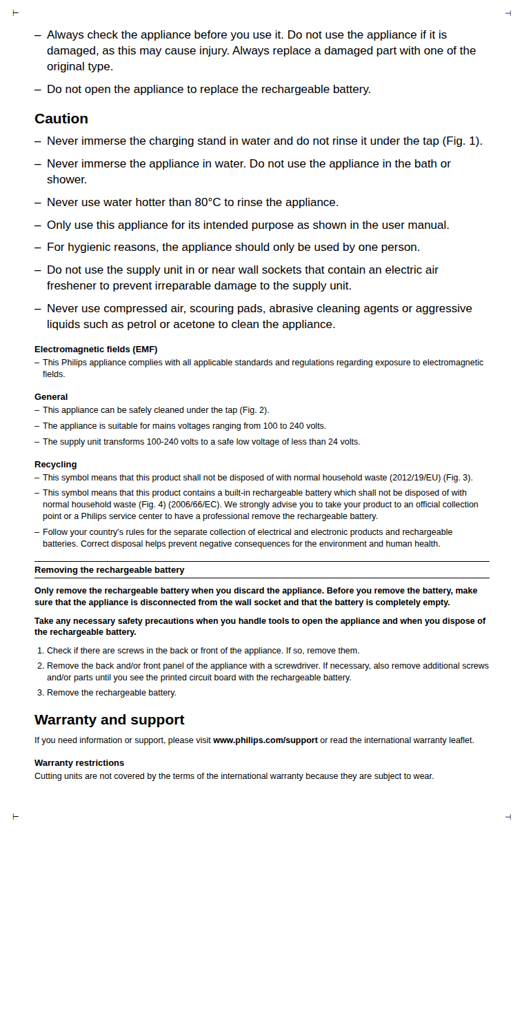⊢ ⊣ ⊢ ⊣
Always check the appliance before you use it. Do not use the appliance if it is damaged, as this may cause injury. Always replace a damaged part with one of the original type.
Do not open the appliance to replace the rechargeable battery.
Caution
Never immerse the charging stand in water and do not rinse it under the tap (Fig. 1).
Never immerse the appliance in water. Do not use the appliance in the bath or shower.
Never use water hotter than 80°C to rinse the appliance.
Only use this appliance for its intended purpose as shown in the user manual.
For hygienic reasons, the appliance should only be used by one person.
Do not use the supply unit in or near wall sockets that contain an electric air freshener to prevent irreparable damage to the supply unit.
Never use compressed air, scouring pads, abrasive cleaning agents or aggressive liquids such as petrol or acetone to clean the appliance.
Electromagnetic fields (EMF)
This Philips appliance complies with all applicable standards and regulations regarding exposure to electromagnetic fields.
General
This appliance can be safely cleaned under the tap (Fig. 2).
The appliance is suitable for mains voltages ranging from 100 to 240 volts.
The supply unit transforms 100-240 volts to a safe low voltage of less than 24 volts.
Recycling
This symbol means that this product shall not be disposed of with normal household waste (2012/19/EU) (Fig. 3).
This symbol means that this product contains a built-in rechargeable battery which shall not be disposed of with normal household waste (Fig. 4) (2006/66/EC). We strongly advise you to take your product to an official collection point or a Philips service center to have a professional remove the rechargeable battery.
Follow your country's rules for the separate collection of electrical and electronic products and rechargeable batteries. Correct disposal helps prevent negative consequences for the environment and human health.
Removing the rechargeable battery
Only remove the rechargeable battery when you discard the appliance. Before you remove the battery, make sure that the appliance is disconnected from the wall socket and that the battery is completely empty.
Take any necessary safety precautions when you handle tools to open the appliance and when you dispose of the rechargeable battery.
Check if there are screws in the back or front of the appliance. If so, remove them.
Remove the back and/or front panel of the appliance with a screwdriver. If necessary, also remove additional screws and/or parts until you see the printed circuit board with the rechargeable battery.
Remove the rechargeable battery.
Warranty and support
If you need information or support, please visit www.philips.com/support or read the international warranty leaflet.
Warranty restrictions
Cutting units are not covered by the terms of the international warranty because they are subject to wear.